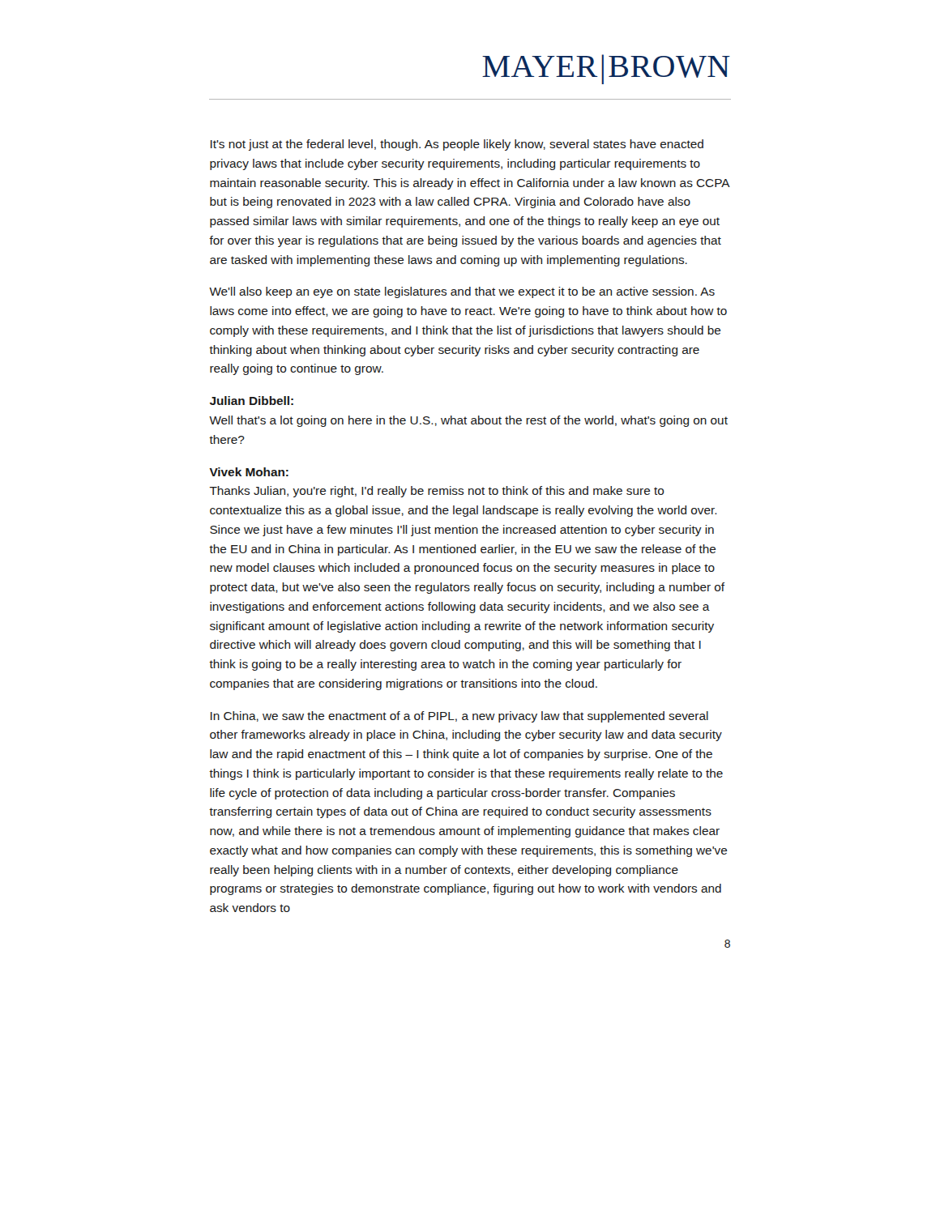MAYER|BROWN
It's not just at the federal level, though. As people likely know, several states have enacted privacy laws that include cyber security requirements, including particular requirements to maintain reasonable security. This is already in effect in California under a law known as CCPA but is being renovated in 2023 with a law called CPRA. Virginia and Colorado have also passed similar laws with similar requirements, and one of the things to really keep an eye out for over this year is regulations that are being issued by the various boards and agencies that are tasked with implementing these laws and coming up with implementing regulations.
We'll also keep an eye on state legislatures and that we expect it to be an active session. As laws come into effect, we are going to have to react. We're going to have to think about how to comply with these requirements, and I think that the list of jurisdictions that lawyers should be thinking about when thinking about cyber security risks and cyber security contracting are really going to continue to grow.
Julian Dibbell:
Well that's a lot going on here in the U.S., what about the rest of the world, what's going on out there?
Vivek Mohan:
Thanks Julian, you're right, I'd really be remiss not to think of this and make sure to contextualize this as a global issue, and the legal landscape is really evolving the world over. Since we just have a few minutes I'll just mention the increased attention to cyber security in the EU and in China in particular. As I mentioned earlier, in the EU we saw the release of the new model clauses which included a pronounced focus on the security measures in place to protect data, but we've also seen the regulators really focus on security, including a number of investigations and enforcement actions following data security incidents, and we also see a significant amount of legislative action including a rewrite of the network information security directive which will already does govern cloud computing, and this will be something that I think is going to be a really interesting area to watch in the coming year particularly for companies that are considering migrations or transitions into the cloud.
In China, we saw the enactment of a of PIPL, a new privacy law that supplemented several other frameworks already in place in China, including the cyber security law and data security law and the rapid enactment of this – I think quite a lot of companies by surprise. One of the things I think is particularly important to consider is that these requirements really relate to the life cycle of protection of data including a particular cross-border transfer. Companies transferring certain types of data out of China are required to conduct security assessments now, and while there is not a tremendous amount of implementing guidance that makes clear exactly what and how companies can comply with these requirements, this is something we've really been helping clients with in a number of contexts, either developing compliance programs or strategies to demonstrate compliance, figuring out how to work with vendors and ask vendors to
8